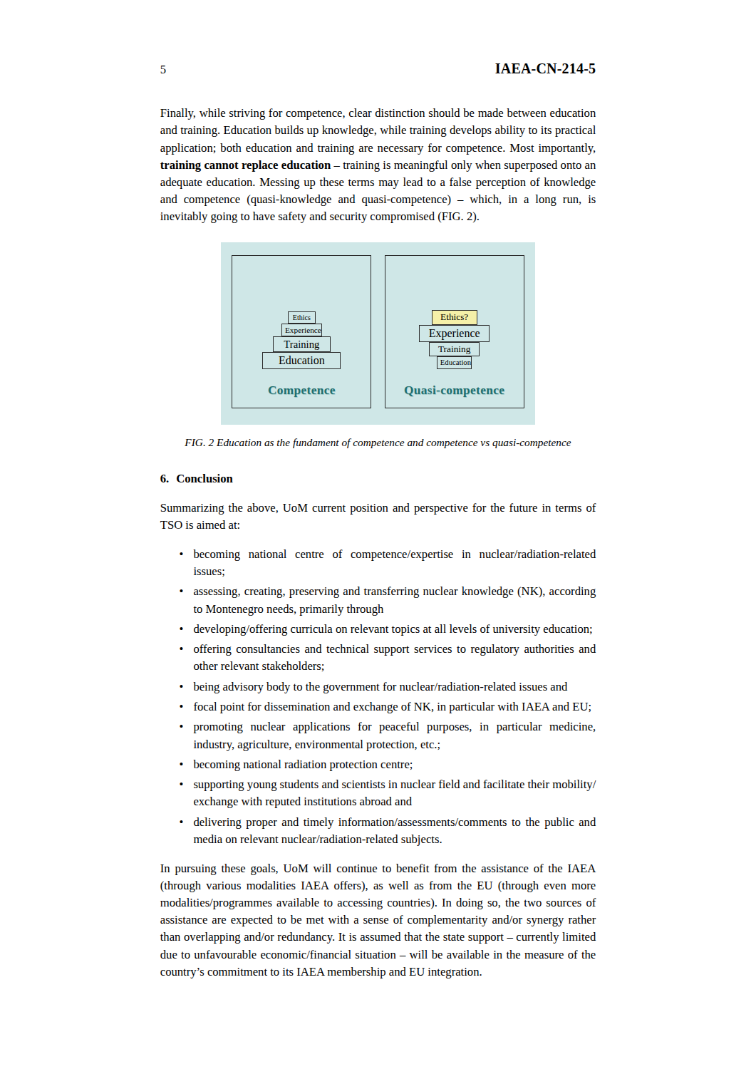5
IAEA-CN-214-5
Finally, while striving for competence, clear distinction should be made between education and training. Education builds up knowledge, while training develops ability to its practical application; both education and training are necessary for competence. Most importantly, training cannot replace education – training is meaningful only when superposed onto an adequate education. Messing up these terms may lead to a false perception of knowledge and competence (quasi-knowledge and quasi-competence) – which, in a long run, is inevitably going to have safety and security compromised (FIG. 2).
Ethics
Experience
Training
Education
Competence
Ethics?
Experience
Training
Education
Quasi-competence
FIG. 2 Education as the fundament of competence and competence vs quasi-competence
6. Conclusion
Summarizing the above, UoM current position and perspective for the future in terms of TSO is aimed at:
becoming national centre of competence/expertise in nuclear/radiation-related issues;
assessing, creating, preserving and transferring nuclear knowledge (NK), according to Montenegro needs, primarily through
developing/offering curricula on relevant topics at all levels of university education;
offering consultancies and technical support services to regulatory authorities and other relevant stakeholders;
being advisory body to the government for nuclear/radiation-related issues and
focal point for dissemination and exchange of NK, in particular with IAEA and EU;
promoting nuclear applications for peaceful purposes, in particular medicine, industry, agriculture, environmental protection, etc.;
becoming national radiation protection centre;
supporting young students and scientists in nuclear field and facilitate their mobility/ exchange with reputed institutions abroad and
delivering proper and timely information/assessments/comments to the public and media on relevant nuclear/radiation-related subjects.
In pursuing these goals, UoM will continue to benefit from the assistance of the IAEA (through various modalities IAEA offers), as well as from the EU (through even more modalities/programmes available to accessing countries). In doing so, the two sources of assistance are expected to be met with a sense of complementarity and/or synergy rather than overlapping and/or redundancy. It is assumed that the state support – currently limited due to unfavourable economic/financial situation – will be available in the measure of the country’s commitment to its IAEA membership and EU integration.